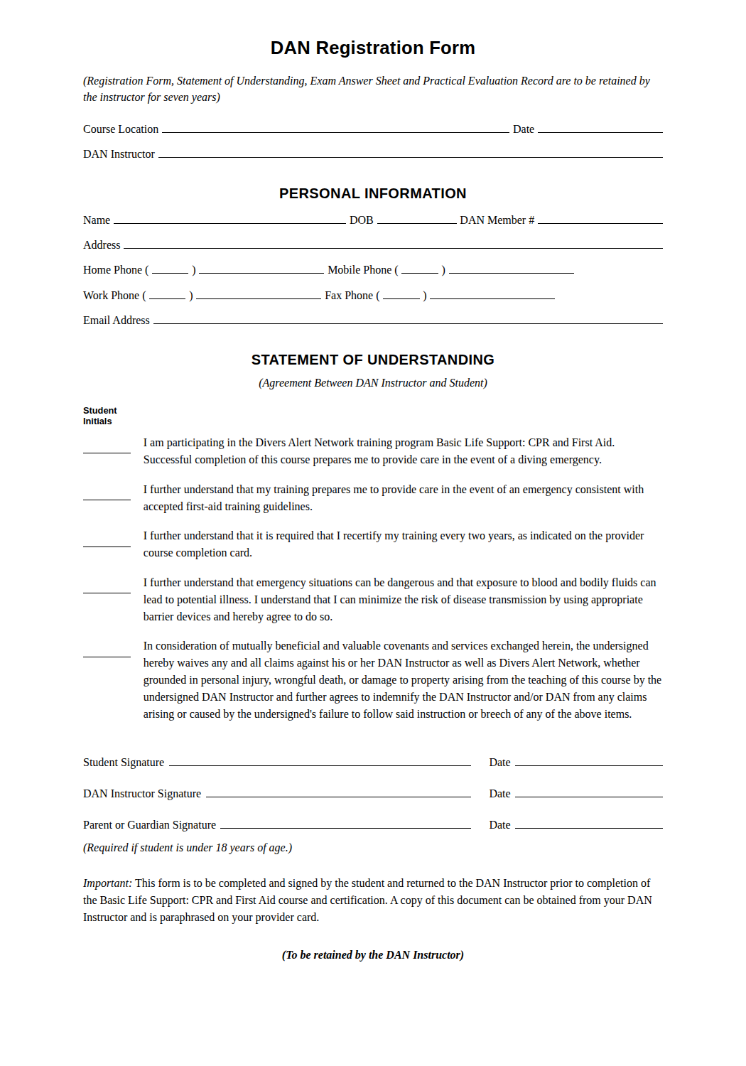DAN Registration Form
(Registration Form, Statement of Understanding, Exam Answer Sheet and Practical Evaluation Record are to be retained by the instructor for seven years)
Course Location Date
DAN Instructor
PERSONAL INFORMATION
Name DOB DAN Member #
Address
Home Phone ( ) Mobile Phone ( )
Work Phone ( ) Fax Phone ( )
Email Address
STATEMENT OF UNDERSTANDING
(Agreement Between DAN Instructor and Student)
Student
Initials
I am participating in the Divers Alert Network training program Basic Life Support: CPR and First Aid. Successful completion of this course prepares me to provide care in the event of a diving emergency.
I further understand that my training prepares me to provide care in the event of an emergency consistent with accepted first-aid training guidelines.
I further understand that it is required that I recertify my training every two years, as indicated on the provider course completion card.
I further understand that emergency situations can be dangerous and that exposure to blood and bodily fluids can lead to potential illness. I understand that I can minimize the risk of disease transmission by using appropriate barrier devices and hereby agree to do so.
In consideration of mutually beneficial and valuable covenants and services exchanged herein, the undersigned hereby waives any and all claims against his or her DAN Instructor as well as Divers Alert Network, whether grounded in personal injury, wrongful death, or damage to property arising from the teaching of this course by the undersigned DAN Instructor and further agrees to indemnify the DAN Instructor and/or DAN from any claims arising or caused by the undersigned's failure to follow said instruction or breech of any of the above items.
Student Signature Date
DAN Instructor Signature Date
Parent or Guardian Signature Date
(Required if student is under 18 years of age.)
Important: This form is to be completed and signed by the student and returned to the DAN Instructor prior to completion of the Basic Life Support: CPR and First Aid course and certification. A copy of this document can be obtained from your DAN Instructor and is paraphrased on your provider card.
(To be retained by the DAN Instructor)